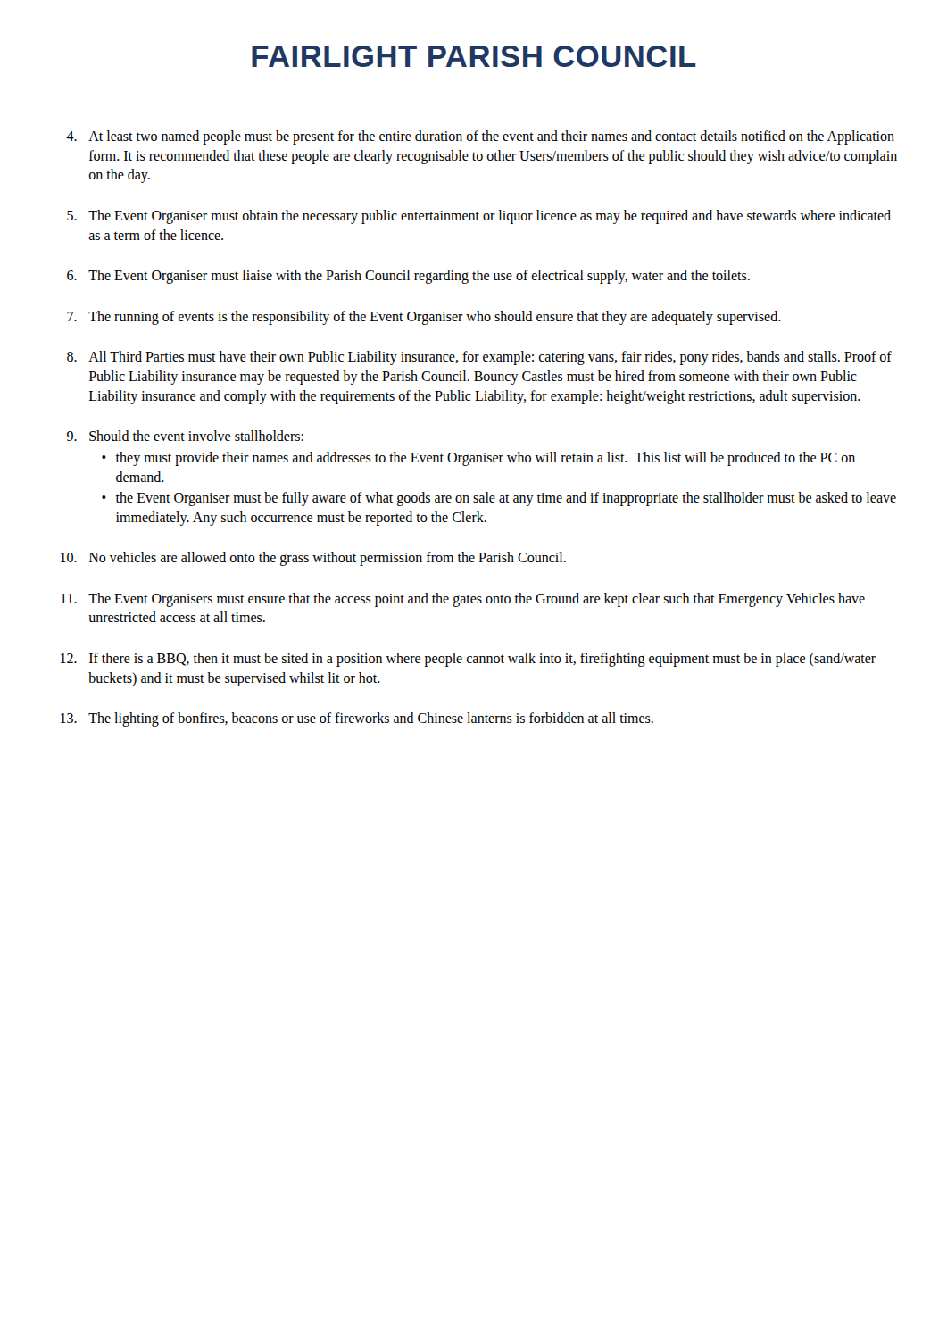FAIRLIGHT PARISH COUNCIL
4. At least two named people must be present for the entire duration of the event and their names and contact details notified on the Application form. It is recommended that these people are clearly recognisable to other Users/members of the public should they wish advice/to complain on the day.
5. The Event Organiser must obtain the necessary public entertainment or liquor licence as may be required and have stewards where indicated as a term of the licence.
6. The Event Organiser must liaise with the Parish Council regarding the use of electrical supply, water and the toilets.
7. The running of events is the responsibility of the Event Organiser who should ensure that they are adequately supervised.
8. All Third Parties must have their own Public Liability insurance, for example: catering vans, fair rides, pony rides, bands and stalls. Proof of Public Liability insurance may be requested by the Parish Council. Bouncy Castles must be hired from someone with their own Public Liability insurance and comply with the requirements of the Public Liability, for example: height/weight restrictions, adult supervision.
9. Should the event involve stallholders:
they must provide their names and addresses to the Event Organiser who will retain a list. This list will be produced to the PC on demand.
the Event Organiser must be fully aware of what goods are on sale at any time and if inappropriate the stallholder must be asked to leave immediately. Any such occurrence must be reported to the Clerk.
10. No vehicles are allowed onto the grass without permission from the Parish Council.
11. The Event Organisers must ensure that the access point and the gates onto the Ground are kept clear such that Emergency Vehicles have unrestricted access at all times.
12. If there is a BBQ, then it must be sited in a position where people cannot walk into it, firefighting equipment must be in place (sand/water buckets) and it must be supervised whilst lit or hot.
13. The lighting of bonfires, beacons or use of fireworks and Chinese lanterns is forbidden at all times.